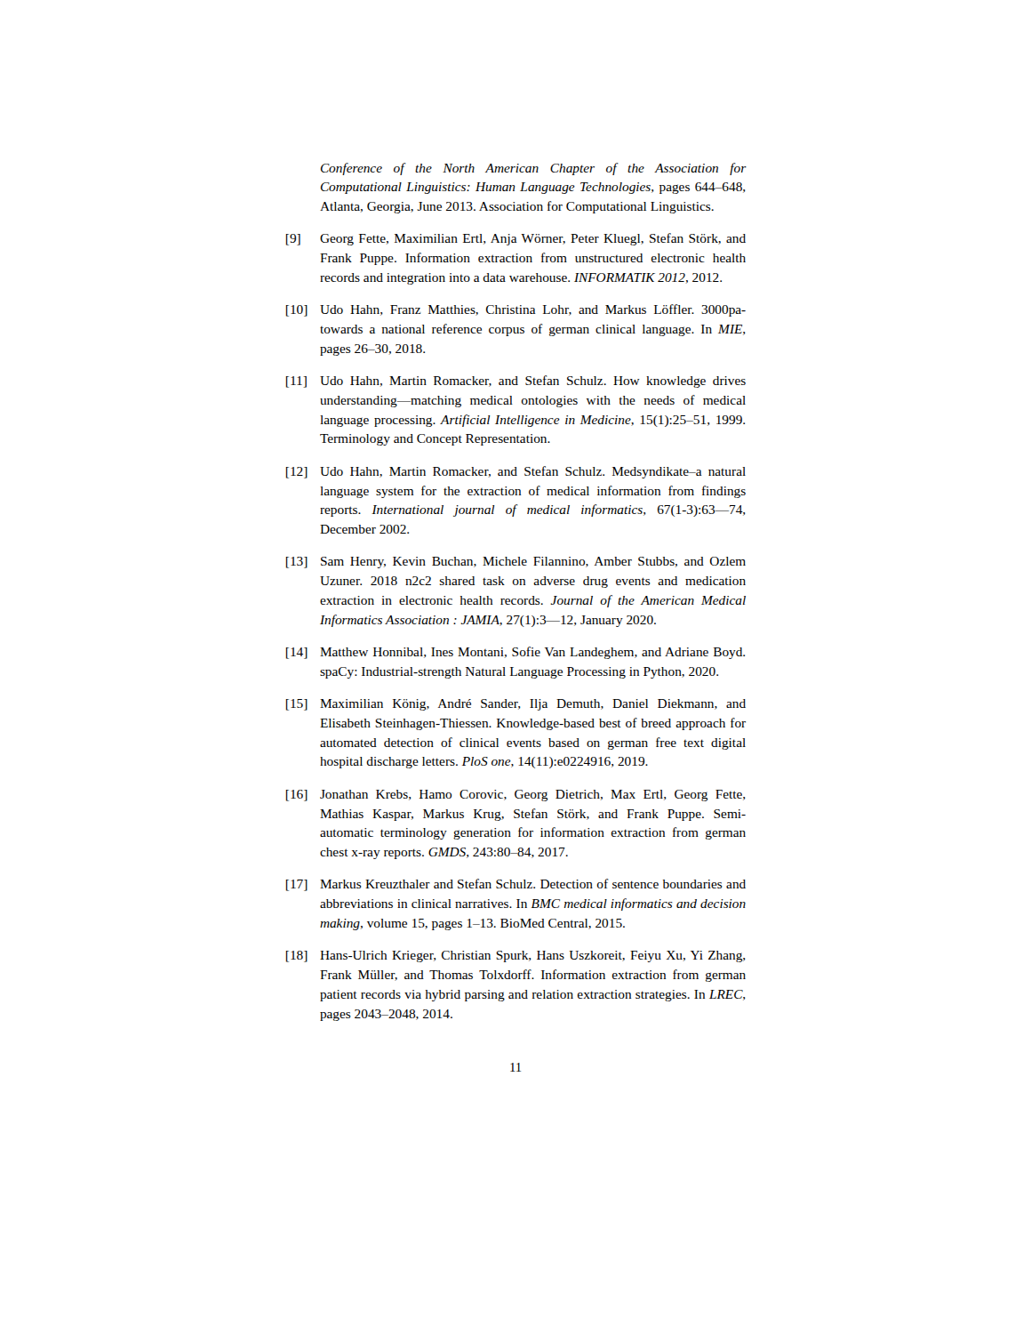Conference of the North American Chapter of the Association for Computational Linguistics: Human Language Technologies, pages 644–648, Atlanta, Georgia, June 2013. Association for Computational Linguistics.
[9] Georg Fette, Maximilian Ertl, Anja Wörner, Peter Kluegl, Stefan Störk, and Frank Puppe. Information extraction from unstructured electronic health records and integration into a data warehouse. INFORMATIK 2012, 2012.
[10] Udo Hahn, Franz Matthies, Christina Lohr, and Markus Löffler. 3000pa-towards a national reference corpus of german clinical language. In MIE, pages 26–30, 2018.
[11] Udo Hahn, Martin Romacker, and Stefan Schulz. How knowledge drives understanding—matching medical ontologies with the needs of medical language processing. Artificial Intelligence in Medicine, 15(1):25–51, 1999. Terminology and Concept Representation.
[12] Udo Hahn, Martin Romacker, and Stefan Schulz. Medsyndikate–a natural language system for the extraction of medical information from findings reports. International journal of medical informatics, 67(1-3):63—74, December 2002.
[13] Sam Henry, Kevin Buchan, Michele Filannino, Amber Stubbs, and Ozlem Uzuner. 2018 n2c2 shared task on adverse drug events and medication extraction in electronic health records. Journal of the American Medical Informatics Association : JAMIA, 27(1):3—12, January 2020.
[14] Matthew Honnibal, Ines Montani, Sofie Van Landeghem, and Adriane Boyd. spaCy: Industrial-strength Natural Language Processing in Python, 2020.
[15] Maximilian König, André Sander, Ilja Demuth, Daniel Diekmann, and Elisabeth Steinhagen-Thiessen. Knowledge-based best of breed approach for automated detection of clinical events based on german free text digital hospital discharge letters. PloS one, 14(11):e0224916, 2019.
[16] Jonathan Krebs, Hamo Corovic, Georg Dietrich, Max Ertl, Georg Fette, Mathias Kaspar, Markus Krug, Stefan Störk, and Frank Puppe. Semi-automatic terminology generation for information extraction from german chest x-ray reports. GMDS, 243:80–84, 2017.
[17] Markus Kreuzthaler and Stefan Schulz. Detection of sentence boundaries and abbreviations in clinical narratives. In BMC medical informatics and decision making, volume 15, pages 1–13. BioMed Central, 2015.
[18] Hans-Ulrich Krieger, Christian Spurk, Hans Uszkoreit, Feiyu Xu, Yi Zhang, Frank Müller, and Thomas Tolxdorff. Information extraction from german patient records via hybrid parsing and relation extraction strategies. In LREC, pages 2043–2048, 2014.
11